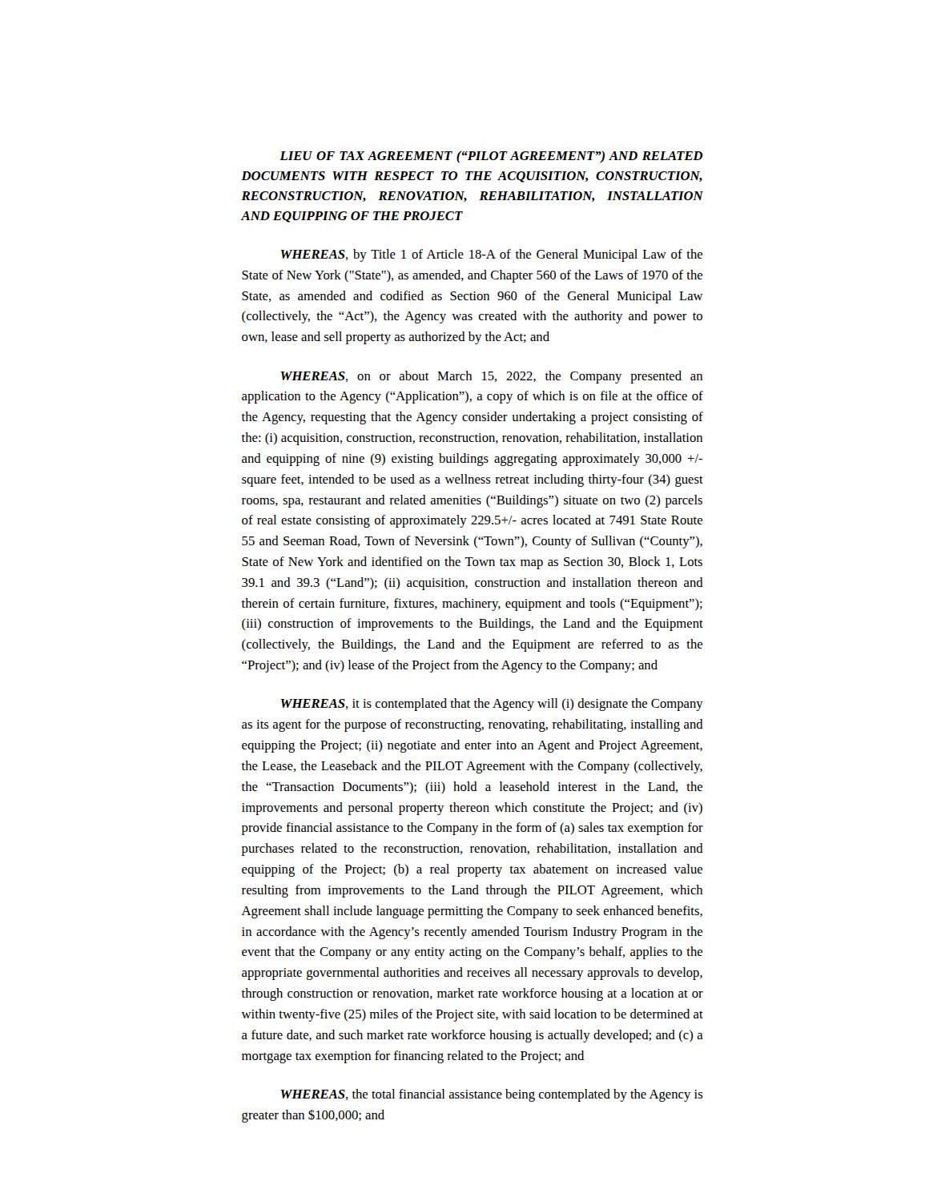LIEU OF TAX AGREEMENT (“PILOT AGREEMENT”) AND RELATED DOCUMENTS WITH RESPECT TO THE ACQUISITION, CONSTRUCTION, RECONSTRUCTION, RENOVATION, REHABILITATION, INSTALLATION AND EQUIPPING OF THE PROJECT
WHEREAS, by Title 1 of Article 18-A of the General Municipal Law of the State of New York ("State"), as amended, and Chapter 560 of the Laws of 1970 of the State, as amended and codified as Section 960 of the General Municipal Law (collectively, the “Act”), the Agency was created with the authority and power to own, lease and sell property as authorized by the Act; and
WHEREAS, on or about March 15, 2022, the Company presented an application to the Agency (“Application”), a copy of which is on file at the office of the Agency, requesting that the Agency consider undertaking a project consisting of the: (i) acquisition, construction, reconstruction, renovation, rehabilitation, installation and equipping of nine (9) existing buildings aggregating approximately 30,000 +/- square feet, intended to be used as a wellness retreat including thirty-four (34) guest rooms, spa, restaurant and related amenities (“Buildings”) situate on two (2) parcels of real estate consisting of approximately 229.5+/- acres located at 7491 State Route 55 and Seeman Road, Town of Neversink (“Town”), County of Sullivan (“County”), State of New York and identified on the Town tax map as Section 30, Block 1, Lots 39.1 and 39.3 (“Land”); (ii) acquisition, construction and installation thereon and therein of certain furniture, fixtures, machinery, equipment and tools (“Equipment”); (iii) construction of improvements to the Buildings, the Land and the Equipment (collectively, the Buildings, the Land and the Equipment are referred to as the “Project”); and (iv) lease of the Project from the Agency to the Company; and
WHEREAS, it is contemplated that the Agency will (i) designate the Company as its agent for the purpose of reconstructing, renovating, rehabilitating, installing and equipping the Project; (ii) negotiate and enter into an Agent and Project Agreement, the Lease, the Leaseback and the PILOT Agreement with the Company (collectively, the “Transaction Documents”); (iii) hold a leasehold interest in the Land, the improvements and personal property thereon which constitute the Project; and (iv) provide financial assistance to the Company in the form of (a) sales tax exemption for purchases related to the reconstruction, renovation, rehabilitation, installation and equipping of the Project; (b) a real property tax abatement on increased value resulting from improvements to the Land through the PILOT Agreement, which Agreement shall include language permitting the Company to seek enhanced benefits, in accordance with the Agency’s recently amended Tourism Industry Program in the event that the Company or any entity acting on the Company’s behalf, applies to the appropriate governmental authorities and receives all necessary approvals to develop, through construction or renovation, market rate workforce housing at a location at or within twenty-five (25) miles of the Project site, with said location to be determined at a future date, and such market rate workforce housing is actually developed; and (c) a mortgage tax exemption for financing related to the Project; and
WHEREAS, the total financial assistance being contemplated by the Agency is greater than $100,000; and